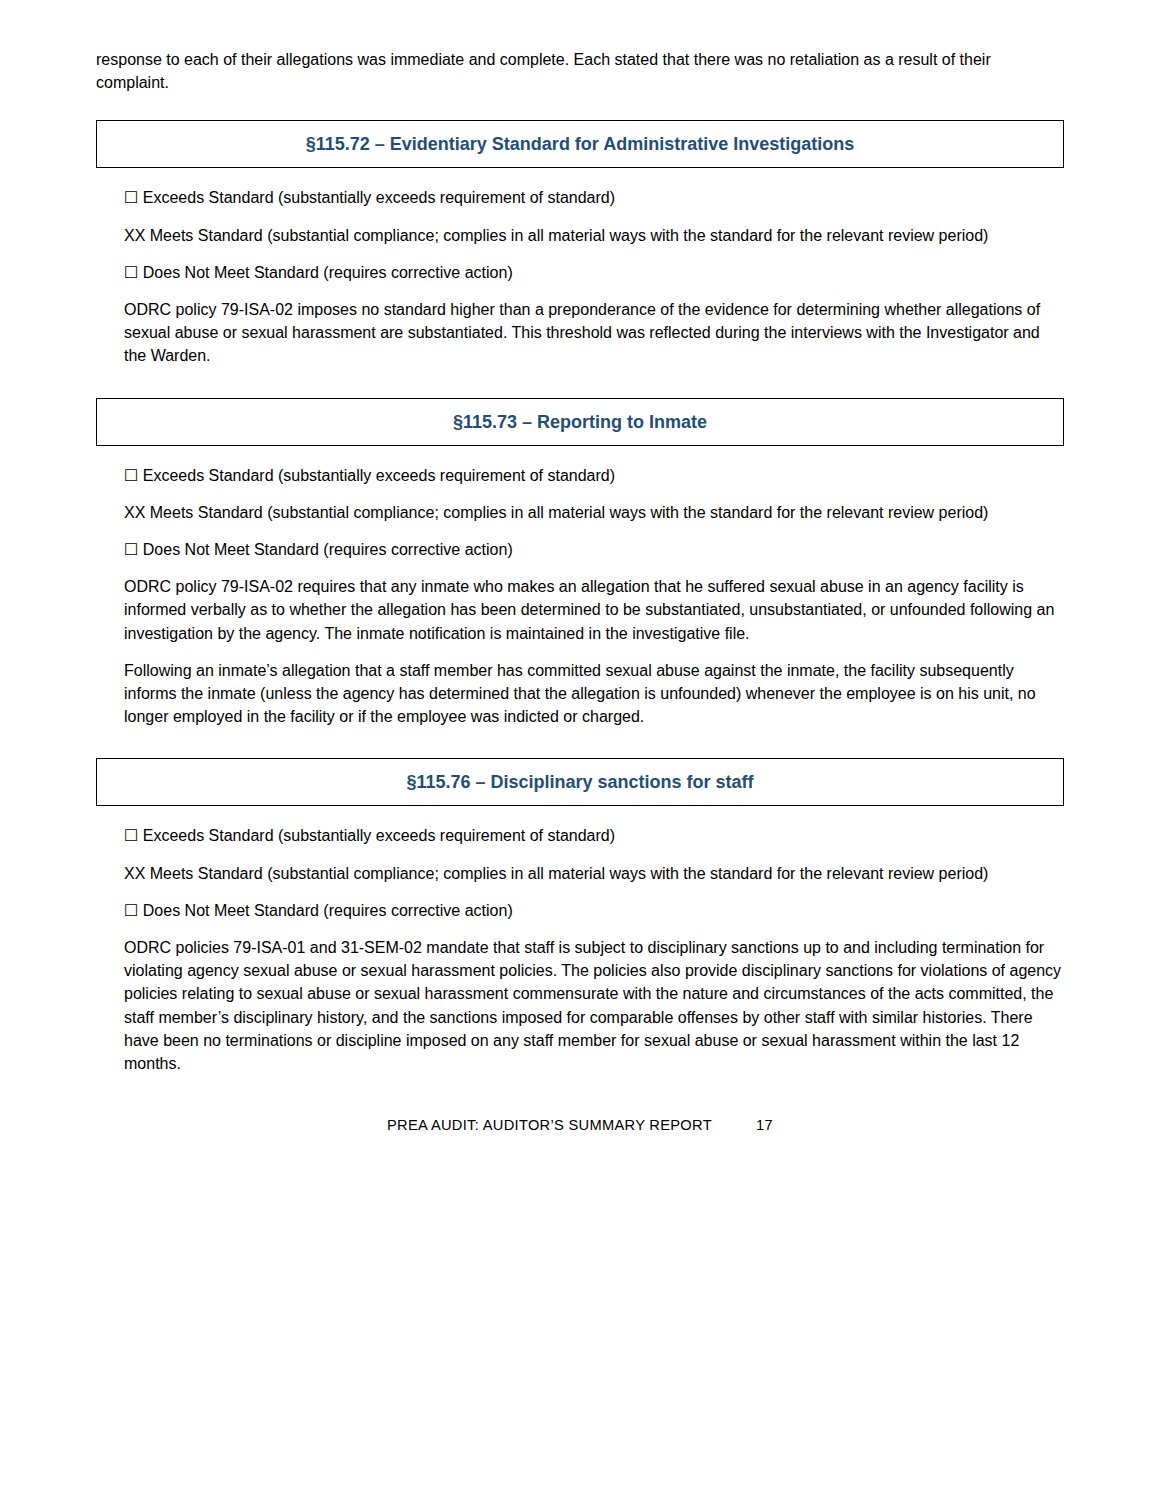response to each of their allegations was immediate and complete. Each stated that there was no retaliation as a result of their complaint.
§115.72 – Evidentiary Standard for Administrative Investigations
☐ Exceeds Standard (substantially exceeds requirement of standard)
XX Meets Standard (substantial compliance; complies in all material ways with the standard for the relevant review period)
☐ Does Not Meet Standard (requires corrective action)
ODRC policy 79-ISA-02 imposes no standard higher than a preponderance of the evidence for determining whether allegations of sexual abuse or sexual harassment are substantiated. This threshold was reflected during the interviews with the Investigator and the Warden.
§115.73 – Reporting to Inmate
☐ Exceeds Standard (substantially exceeds requirement of standard)
XX Meets Standard (substantial compliance; complies in all material ways with the standard for the relevant review period)
☐ Does Not Meet Standard (requires corrective action)
ODRC policy 79-ISA-02 requires that any inmate who makes an allegation that he suffered sexual abuse in an agency facility is informed verbally as to whether the allegation has been determined to be substantiated, unsubstantiated, or unfounded following an investigation by the agency. The inmate notification is maintained in the investigative file.
Following an inmate’s allegation that a staff member has committed sexual abuse against the inmate, the facility subsequently informs the inmate (unless the agency has determined that the allegation is unfounded) whenever the employee is on his unit, no longer employed in the facility or if the employee was indicted or charged.
§115.76 – Disciplinary sanctions for staff
☐ Exceeds Standard (substantially exceeds requirement of standard)
XX Meets Standard (substantial compliance; complies in all material ways with the standard for the relevant review period)
☐ Does Not Meet Standard (requires corrective action)
ODRC policies 79-ISA-01 and 31-SEM-02 mandate that staff is subject to disciplinary sanctions up to and including termination for violating agency sexual abuse or sexual harassment policies. The policies also provide disciplinary sanctions for violations of agency policies relating to sexual abuse or sexual harassment commensurate with the nature and circumstances of the acts committed, the staff member’s disciplinary history, and the sanctions imposed for comparable offenses by other staff with similar histories. There have been no terminations or discipline imposed on any staff member for sexual abuse or sexual harassment within the last 12 months.
PREA AUDIT: AUDITOR’S SUMMARY REPORT 17